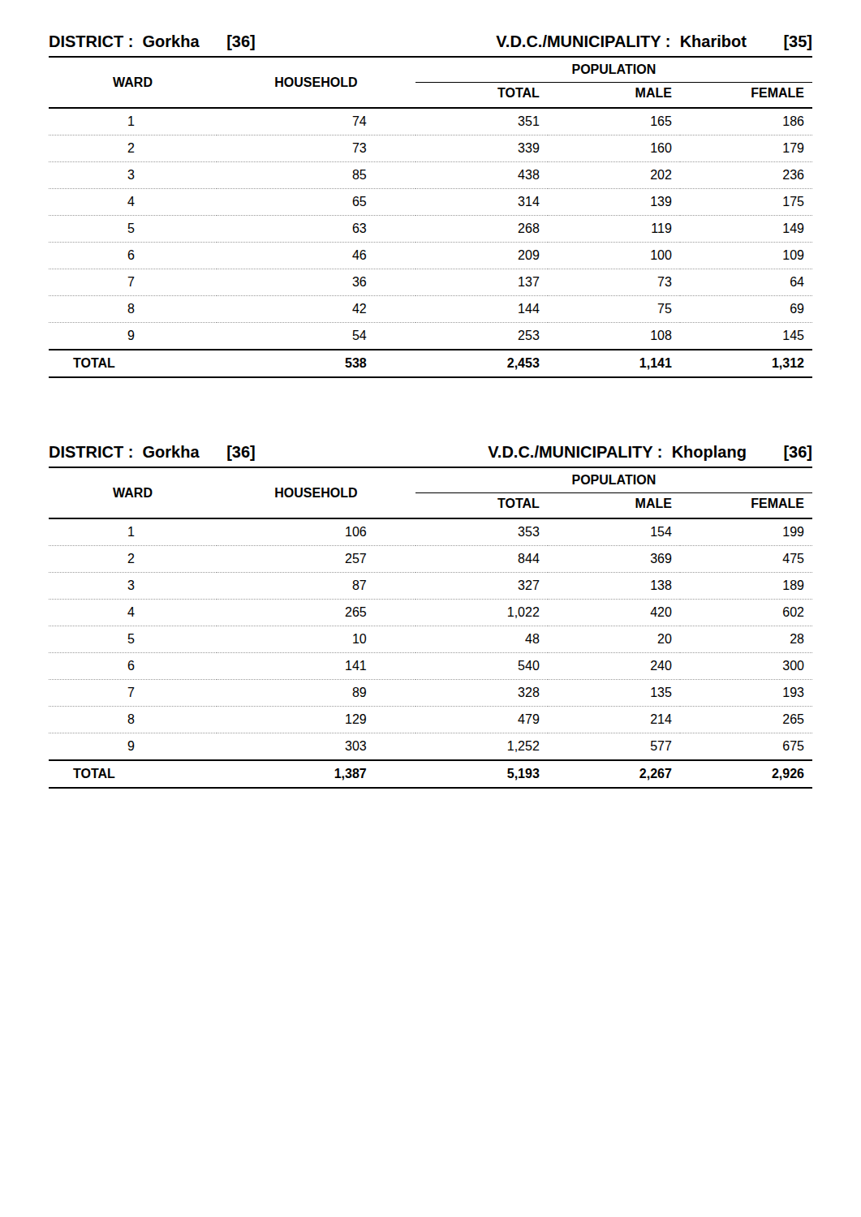DISTRICT : Gorkha [36] V.D.C./MUNICIPALITY : Kharibot [35]
| WARD | HOUSEHOLD | POPULATION |
| --- | --- | --- |
| TOTAL | MALE | FEMALE |
| 1 | 74 | 351 | 165 | 186 |
| 2 | 73 | 339 | 160 | 179 |
| 3 | 85 | 438 | 202 | 236 |
| 4 | 65 | 314 | 139 | 175 |
| 5 | 63 | 268 | 119 | 149 |
| 6 | 46 | 209 | 100 | 109 |
| 7 | 36 | 137 | 73 | 64 |
| 8 | 42 | 144 | 75 | 69 |
| 9 | 54 | 253 | 108 | 145 |
| TOTAL | 538 | 2,453 | 1,141 | 1,312 |
DISTRICT : Gorkha [36] V.D.C./MUNICIPALITY : Khoplang [36]
| WARD | HOUSEHOLD | POPULATION |
| --- | --- | --- |
| TOTAL | MALE | FEMALE |
| 1 | 106 | 353 | 154 | 199 |
| 2 | 257 | 844 | 369 | 475 |
| 3 | 87 | 327 | 138 | 189 |
| 4 | 265 | 1,022 | 420 | 602 |
| 5 | 10 | 48 | 20 | 28 |
| 6 | 141 | 540 | 240 | 300 |
| 7 | 89 | 328 | 135 | 193 |
| 8 | 129 | 479 | 214 | 265 |
| 9 | 303 | 1,252 | 577 | 675 |
| TOTAL | 1,387 | 5,193 | 2,267 | 2,926 |